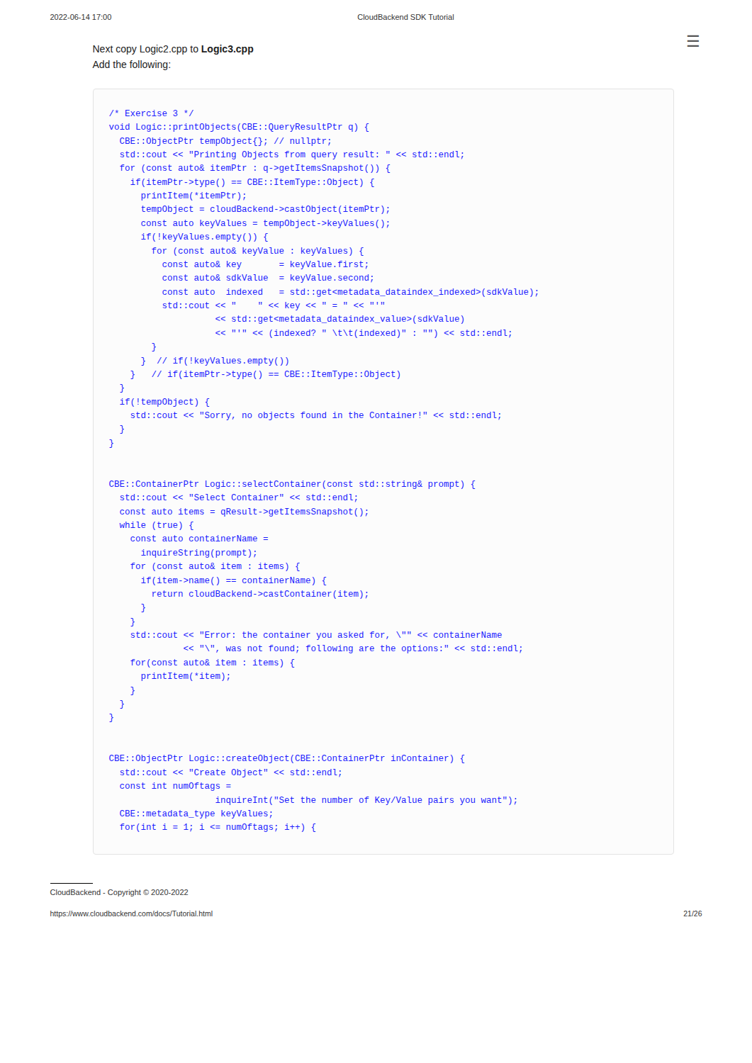2022-06-14 17:00
CloudBackend SDK Tutorial
☰
Next copy Logic2.cpp to Logic3.cpp
Add the following:
/* Exercise 3 */
void Logic::printObjects(CBE::QueryResultPtr q) {
  CBE::ObjectPtr tempObject{}; // nullptr;
  std::cout << "Printing Objects from query result: " << std::endl;
  for (const auto& itemPtr : q->getItemsSnapshot()) {
    if(itemPtr->type() == CBE::ItemType::Object) {
      printItem(*itemPtr);
      tempObject = cloudBackend->castObject(itemPtr);
      const auto keyValues = tempObject->keyValues();
      if(!keyValues.empty()) {
        for (const auto& keyValue : keyValues) {
          const auto& key       = keyValue.first;
          const auto& sdkValue  = keyValue.second;
          const auto  indexed   = std::get<metadata_dataindex_indexed>(sdkValue);
          std::cout << "    " << key << " = " << "'"
                    << std::get<metadata_dataindex_value>(sdkValue)
                    << "'" << (indexed? " \t\t(indexed)" : "") << std::endl;
        }
      }  // if(!keyValues.empty())
    }   // if(itemPtr->type() == CBE::ItemType::Object)
  }
  if(!tempObject) {
    std::cout << "Sorry, no objects found in the Container!" << std::endl;
  }
}


CBE::ContainerPtr Logic::selectContainer(const std::string& prompt) {
  std::cout << "Select Container" << std::endl;
  const auto items = qResult->getItemsSnapshot();
  while (true) {
    const auto containerName =
      inquireString(prompt);
    for (const auto& item : items) {
      if(item->name() == containerName) {
        return cloudBackend->castContainer(item);
      }
    }
    std::cout << "Error: the container you asked for, \"" << containerName
              << "\", was not found; following are the options:" << std::endl;
    for(const auto& item : items) {
      printItem(*item);
    }
  }
}


CBE::ObjectPtr Logic::createObject(CBE::ContainerPtr inContainer) {
  std::cout << "Create Object" << std::endl;
  const int numOftags =
                    inquireInt("Set the number of Key/Value pairs you want");
  CBE::metadata_type keyValues;
  for(int i = 1; i <= numOftags; i++) {
CloudBackend - Copyright © 2020-2022
https://www.cloudbackend.com/docs/Tutorial.html
21/26